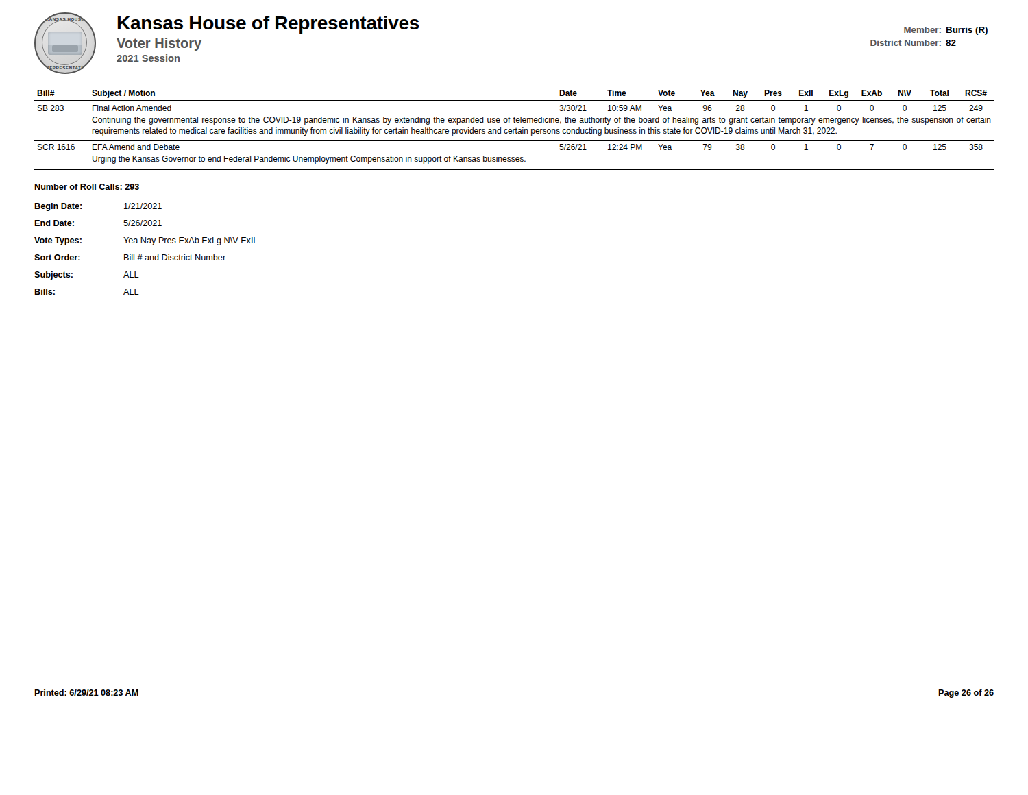KANSAS HOUSE
OF REPRESENTATIVES
Kansas House of Representatives
Voter History
2021 Session
Member: Burris (R)
District Number: 82
| Bill# | Subject / Motion | Date | Time | Vote | Yea | Nay | Pres | ExII | ExLg | ExAb | N\V | Total | RCS# |
| --- | --- | --- | --- | --- | --- | --- | --- | --- | --- | --- | --- | --- | --- |
| SB 283 | Final Action Amended | 3/30/21 | 10:59 AM | Yea | 96 | 28 | 0 | 1 | 0 | 0 | 0 | 125 | 249 |
| | Continuing the governmental response to the COVID-19 pandemic in Kansas by extending the expanded use of telemedicine, the authority of the board of healing arts to grant certain temporary emergency licenses, the suspension of certain requirements related to medical care facilities and immunity from civil liability for certain healthcare providers and certain persons conducting business in this state for COVID-19 claims until March 31, 2022. |
| SCR 1616 | EFA Amend and Debate | 5/26/21 | 12:24 PM | Yea | 79 | 38 | 0 | 1 | 0 | 7 | 0 | 125 | 358 |
| | Urging the Kansas Governor to end Federal Pandemic Unemployment Compensation in support of Kansas businesses. |
Number of Roll Calls: 293
Begin Date: 1/21/2021
End Date: 5/26/2021
Vote Types: Yea Nay Pres ExAb ExLg N\V ExIl
Sort Order: Bill # and Disctrict Number
Subjects: ALL
Bills: ALL
Printed: 6/29/21 08:23 AM
Page 26 of 26